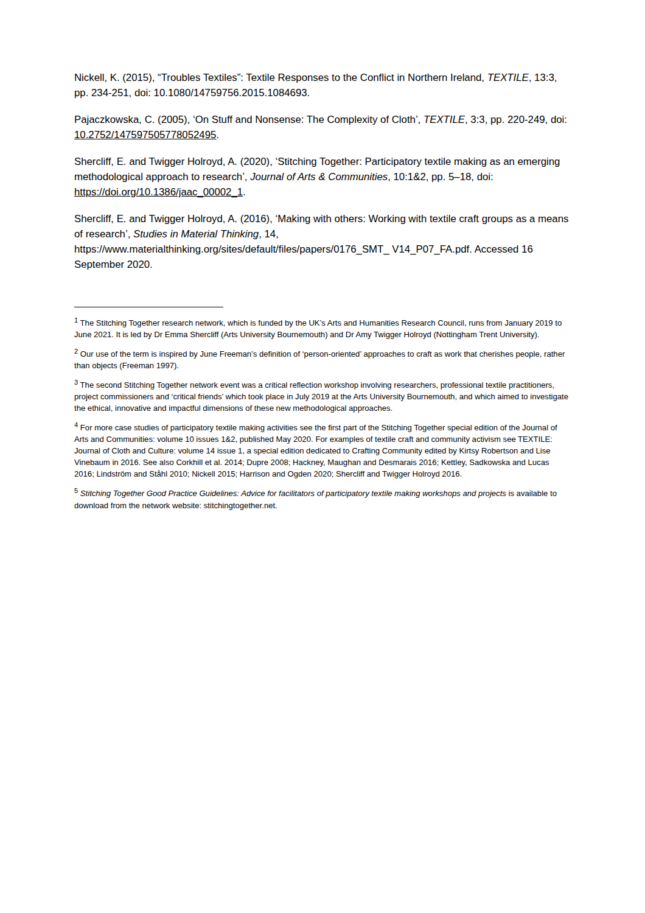Nickell, K. (2015), “Troubles Textiles”: Textile Responses to the Conflict in Northern Ireland, TEXTILE, 13:3, pp. 234-251, doi: 10.1080/14759756.2015.1084693.
Pajaczkowska, C. (2005), ‘On Stuff and Nonsense: The Complexity of Cloth’, TEXTILE, 3:3, pp. 220-249, doi: 10.2752/147597505778052495.
Shercliff, E. and Twigger Holroyd, A. (2020), ‘Stitching Together: Participatory textile making as an emerging methodological approach to research’, Journal of Arts & Communities, 10:1&2, pp. 5–18, doi: https://doi.org/10.1386/jaac_00002_1.
Shercliff, E. and Twigger Holroyd, A. (2016), ‘Making with others: Working with textile craft groups as a means of research’, Studies in Material Thinking, 14, https://www.materialthinking.org/sites/default/files/papers/0176_SMT_ V14_P07_FA.pdf. Accessed 16 September 2020.
1 The Stitching Together research network, which is funded by the UK’s Arts and Humanities Research Council, runs from January 2019 to June 2021. It is led by Dr Emma Shercliff (Arts University Bournemouth) and Dr Amy Twigger Holroyd (Nottingham Trent University).
2 Our use of the term is inspired by June Freeman’s definition of ‘person-oriented’ approaches to craft as work that cherishes people, rather than objects (Freeman 1997).
3 The second Stitching Together network event was a critical reflection workshop involving researchers, professional textile practitioners, project commissioners and ‘critical friends’ which took place in July 2019 at the Arts University Bournemouth, and which aimed to investigate the ethical, innovative and impactful dimensions of these new methodological approaches.
4 For more case studies of participatory textile making activities see the first part of the Stitching Together special edition of the Journal of Arts and Communities: volume 10 issues 1&2, published May 2020. For examples of textile craft and community activism see TEXTILE: Journal of Cloth and Culture: volume 14 issue 1, a special edition dedicated to Crafting Community edited by Kirtsy Robertson and Lise Vinebaum in 2016. See also Corkhill et al. 2014; Dupre 2008; Hackney, Maughan and Desmarais 2016; Kettley, Sadkowska and Lucas 2016; Lindström and Ståhl 2010; Nickell 2015; Harrison and Ogden 2020; Shercliff and Twigger Holroyd 2016.
5 Stitching Together Good Practice Guidelines: Advice for facilitators of participatory textile making workshops and projects is available to download from the network website: stitchingtogether.net.